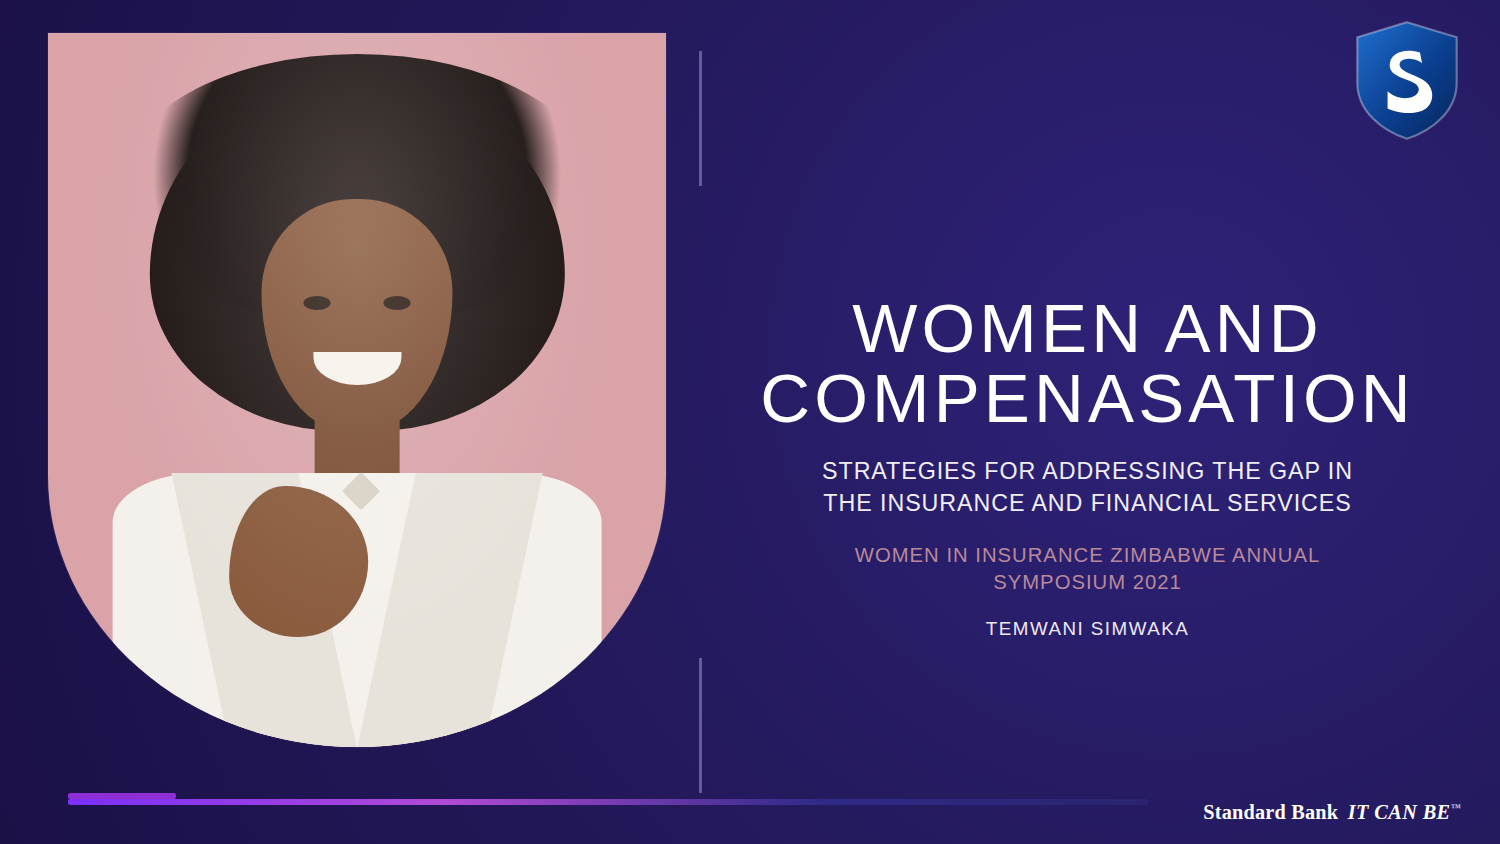Women and
Compenasation
Strategies for addressing the gap in the insurance and financial services
Women in Insurance Zimbabwe Annual Symposium 2021
Temwani Simwaka
Standard Bank IT CAN BE™